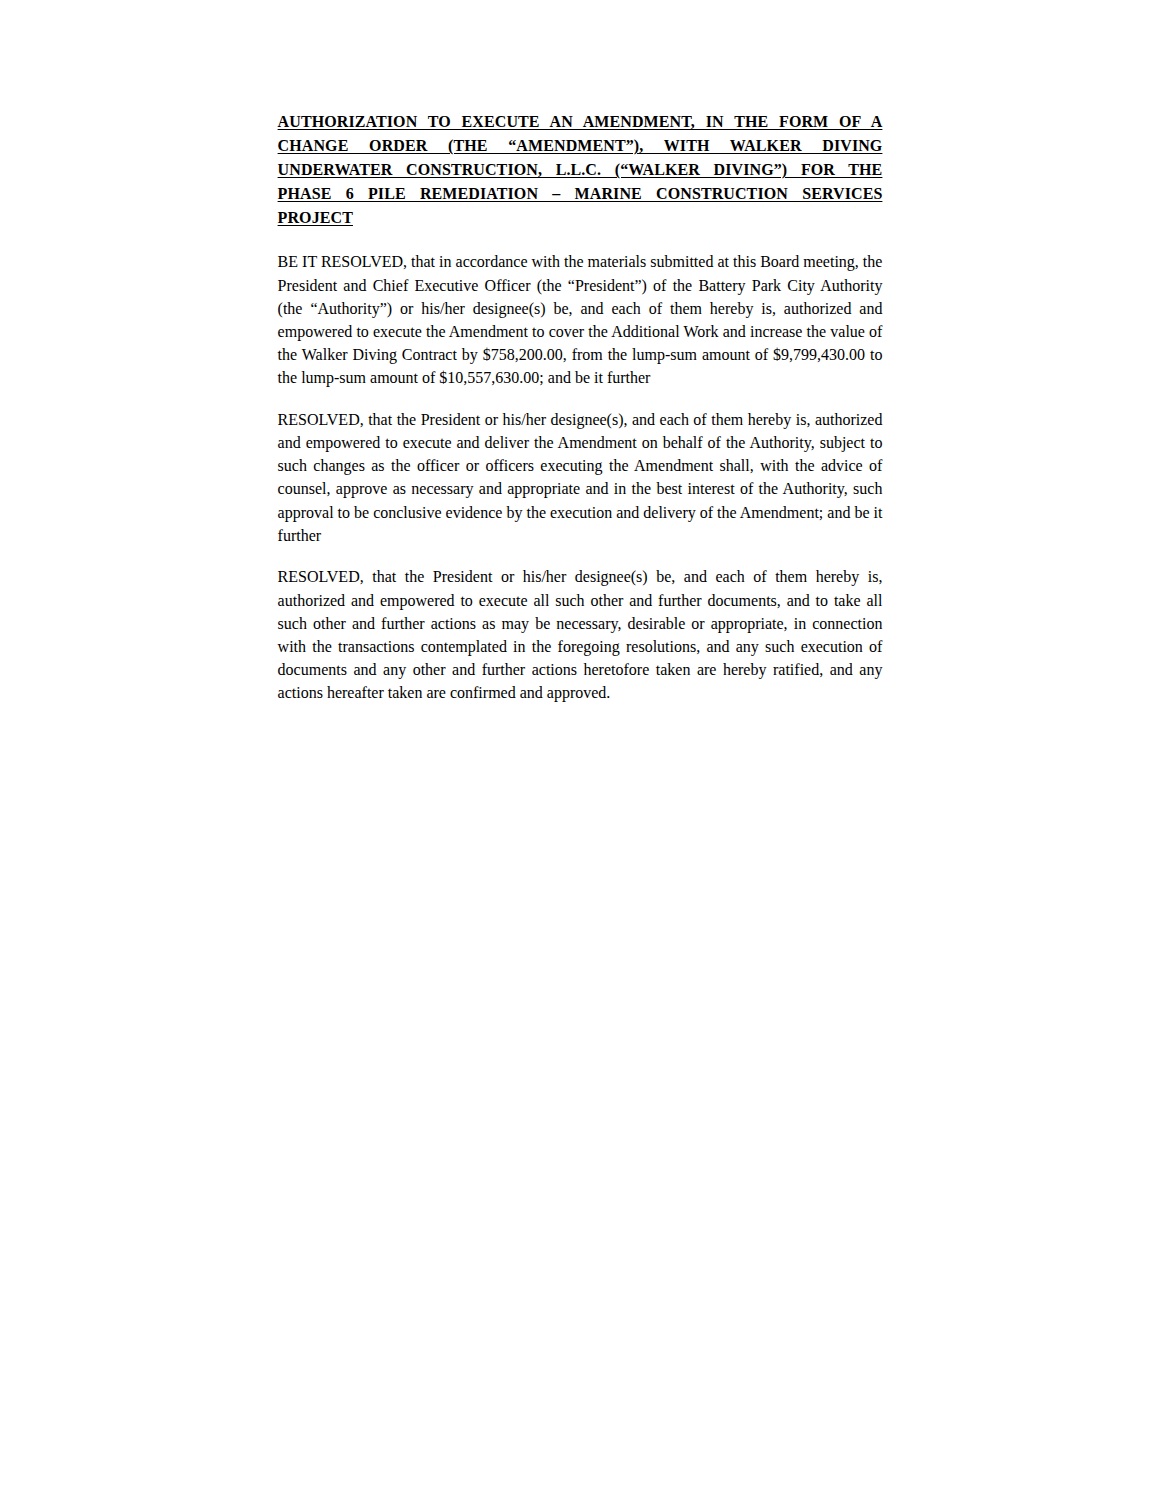Authorization to Execute an Amendment, in the Form of a Change Order (the “Amendment”), with Walker Diving Underwater Construction, L.L.C. (“Walker Diving”) for the Phase 6 Pile Remediation – Marine Construction Services Project
BE IT RESOLVED, that in accordance with the materials submitted at this Board meeting, the President and Chief Executive Officer (the “President”) of the Battery Park City Authority (the “Authority”) or his/her designee(s) be, and each of them hereby is, authorized and empowered to execute the Amendment to cover the Additional Work and increase the value of the Walker Diving Contract by $758,200.00, from the lump-sum amount of $9,799,430.00 to the lump-sum amount of $10,557,630.00; and be it further
RESOLVED, that the President or his/her designee(s), and each of them hereby is, authorized and empowered to execute and deliver the Amendment on behalf of the Authority, subject to such changes as the officer or officers executing the Amendment shall, with the advice of counsel, approve as necessary and appropriate and in the best interest of the Authority, such approval to be conclusive evidence by the execution and delivery of the Amendment; and be it further
RESOLVED, that the President or his/her designee(s) be, and each of them hereby is, authorized and empowered to execute all such other and further documents, and to take all such other and further actions as may be necessary, desirable or appropriate, in connection with the transactions contemplated in the foregoing resolutions, and any such execution of documents and any other and further actions heretofore taken are hereby ratified, and any actions hereafter taken are confirmed and approved.